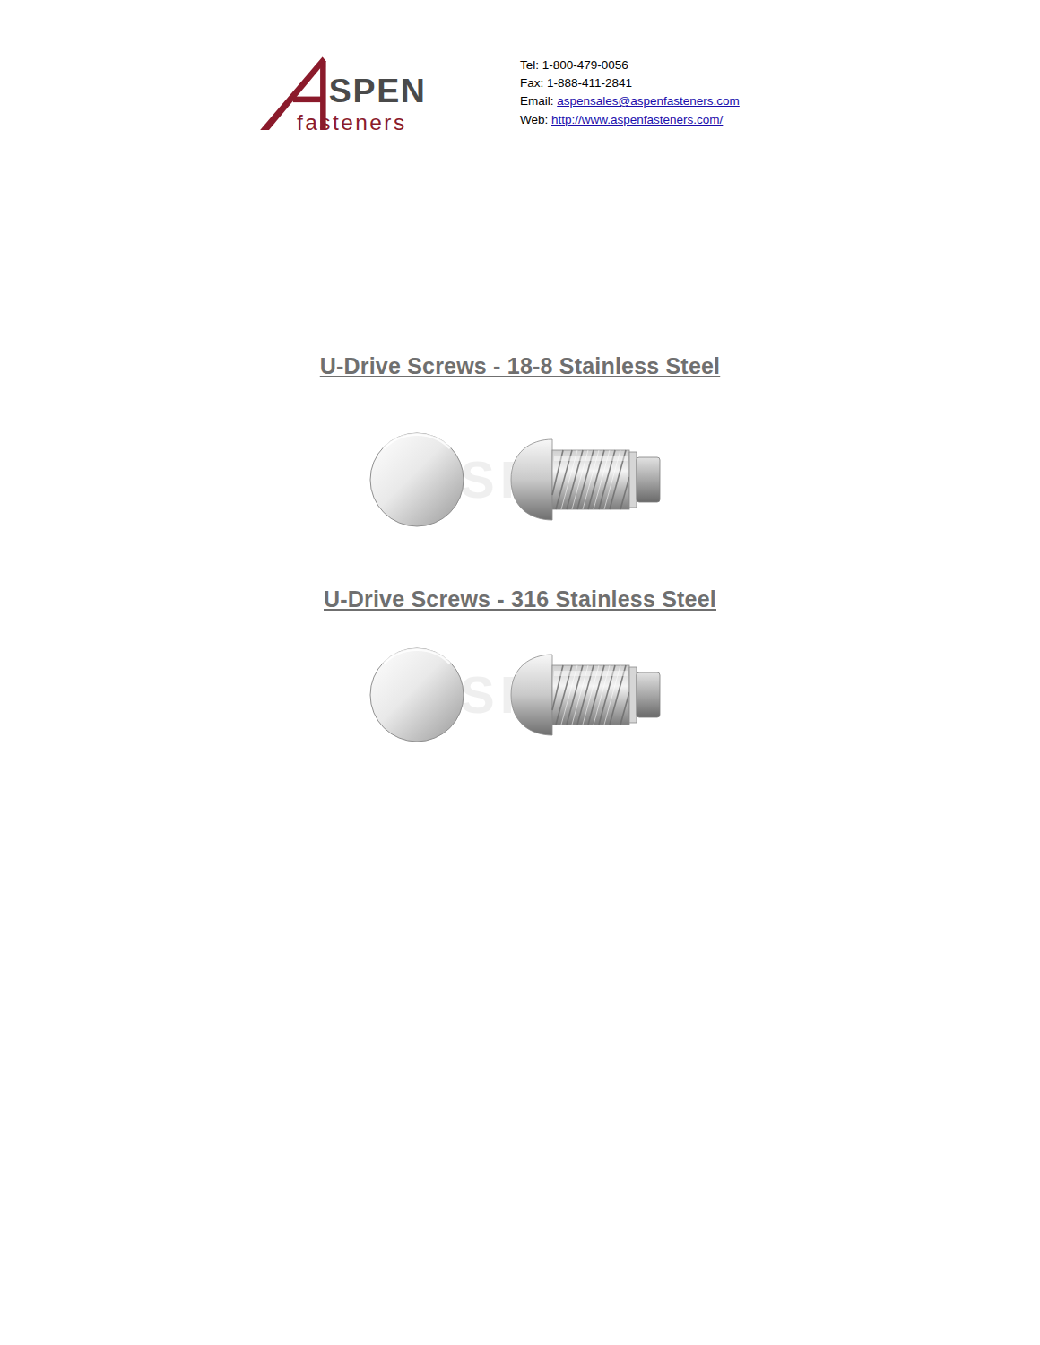SPEN fasteners
Tel: 1-800-479-0056
Fax: 1-888-411-2841
Email: aspensales@aspenfasteners.com
Web: http://www.aspenfasteners.com/
U-Drive Screws - 18-8 Stainless Steel
ASPEN
U-Drive Screws - 316 Stainless Steel
ASPEN